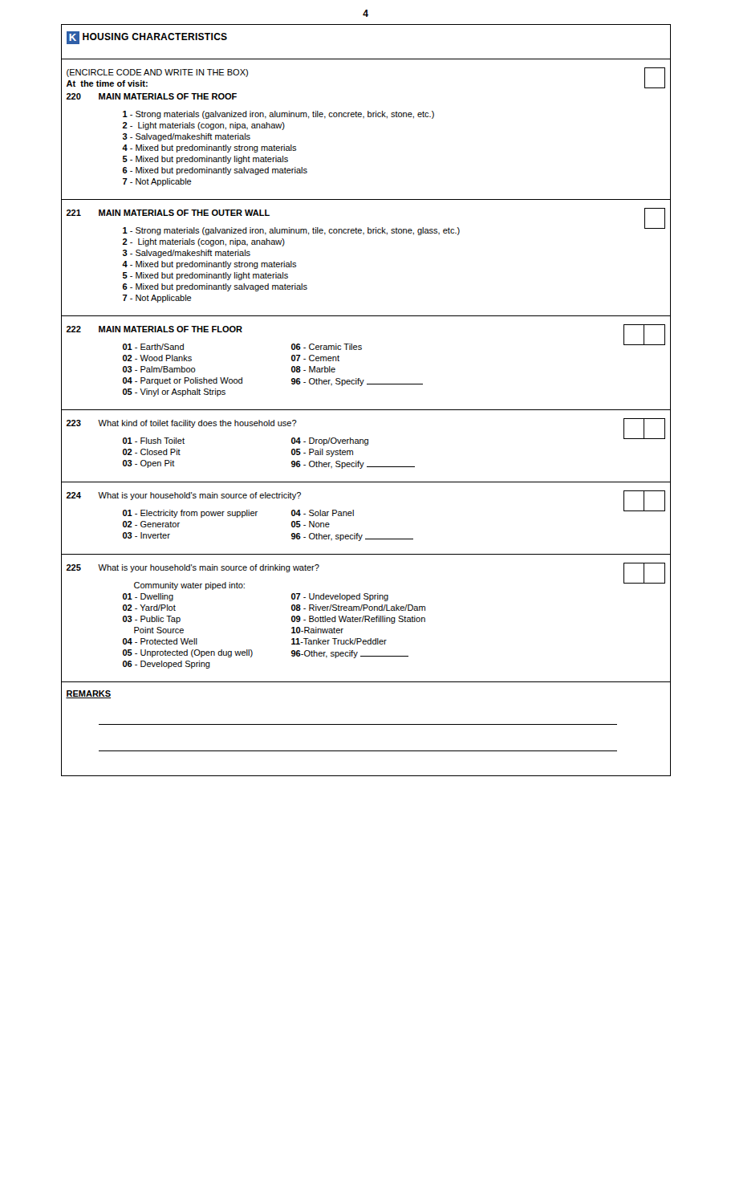4
K
HOUSING CHARACTERISTICS
(ENCIRCLE CODE AND WRITE IN THE BOX)
At the time of visit:
220
MAIN MATERIALS OF THE ROOF
1 - Strong materials (galvanized iron, aluminum, tile, concrete, brick, stone, etc.)
2 - Light materials (cogon, nipa, anahaw)
3 - Salvaged/makeshift materials
4 - Mixed but predominantly strong materials
5 - Mixed but predominantly light materials
6 - Mixed but predominantly salvaged materials
7 - Not Applicable
221
MAIN MATERIALS OF THE OUTER WALL
1 - Strong materials (galvanized iron, aluminum, tile, concrete, brick, stone, glass, etc.)
2 - Light materials (cogon, nipa, anahaw)
3 - Salvaged/makeshift materials
4 - Mixed but predominantly strong materials
5 - Mixed but predominantly light materials
6 - Mixed but predominantly salvaged materials
7 - Not Applicable
222
MAIN MATERIALS OF THE FLOOR
01 - Earth/Sand
02 - Wood Planks
03 - Palm/Bamboo
04 - Parquet or Polished Wood
05 - Vinyl or Asphalt Strips
06 - Ceramic Tiles
07 - Cement
08 - Marble
96 - Other, Specify
223
What kind of toilet facility does the household use?
01 - Flush Toilet
02 - Closed Pit
03 - Open Pit
04 - Drop/Overhang
05 - Pail system
96 - Other, Specify
224
What is your household's main source of electricity?
01 - Electricity from power supplier
02 - Generator
03 - Inverter
04 - Solar Panel
05 - None
96 - Other, specify
225
What is your household's main source of drinking water?
Community water piped into:
01 - Dwelling
02 - Yard/Plot
03 - Public Tap
Point Source
04 - Protected Well
05 - Unprotected (Open dug well)
06 - Developed Spring
07 - Undeveloped Spring
08 - River/Stream/Pond/Lake/Dam
09 - Bottled Water/Refilling Station
10-Rainwater
11-Tanker Truck/Peddler
96-Other, specify
REMARKS